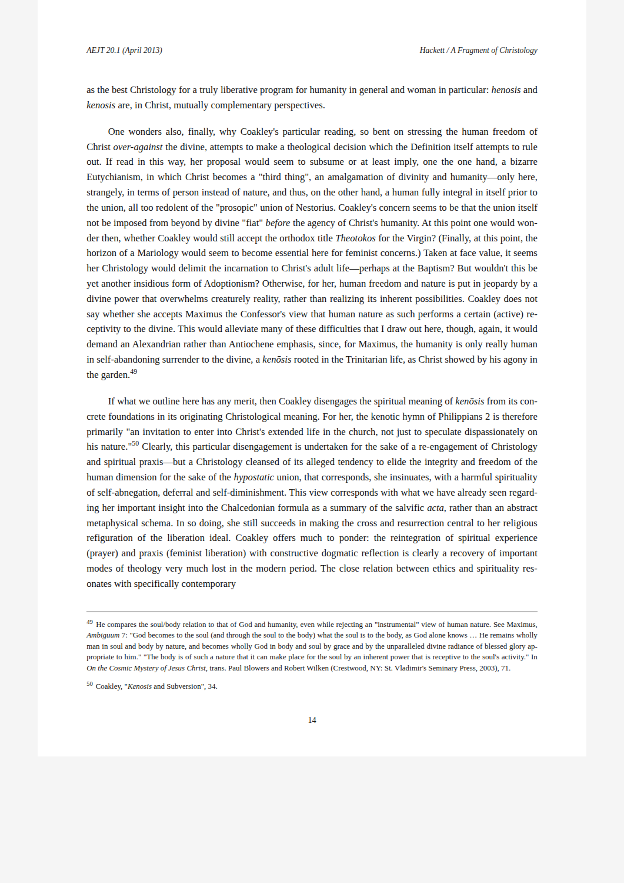AEJT 20.1 (April 2013) Hackett / A Fragment of Christology
as the best Christology for a truly liberative program for humanity in general and woman in particular: henosis and kenosis are, in Christ, mutually complementary perspectives.
One wonders also, finally, why Coakley's particular reading, so bent on stressing the human freedom of Christ over-against the divine, attempts to make a theological decision which the Definition itself attempts to rule out. If read in this way, her proposal would seem to subsume or at least imply, one the one hand, a bizarre Eutychianism, in which Christ becomes a "third thing", an amalgamation of divinity and humanity—only here, strangely, in terms of person instead of nature, and thus, on the other hand, a human fully integral in itself prior to the union, all too redolent of the "prosopic" union of Nestorius. Coakley's concern seems to be that the union itself not be imposed from beyond by divine "fiat" before the agency of Christ's humanity. At this point one would wonder then, whether Coakley would still accept the orthodox title Theotokos for the Virgin? (Finally, at this point, the horizon of a Mariology would seem to become essential here for feminist concerns.) Taken at face value, it seems her Christology would delimit the incarnation to Christ's adult life—perhaps at the Baptism? But wouldn't this be yet another insidious form of Adoptionism? Otherwise, for her, human freedom and nature is put in jeopardy by a divine power that overwhelms creaturely reality, rather than realizing its inherent possibilities. Coakley does not say whether she accepts Maximus the Confessor's view that human nature as such performs a certain (active) receptivity to the divine. This would alleviate many of these difficulties that I draw out here, though, again, it would demand an Alexandrian rather than Antiochene emphasis, since, for Maximus, the humanity is only really human in self-abandoning surrender to the divine, a kenōsis rooted in the Trinitarian life, as Christ showed by his agony in the garden.49
If what we outline here has any merit, then Coakley disengages the spiritual meaning of kenōsis from its concrete foundations in its originating Christological meaning. For her, the kenotic hymn of Philippians 2 is therefore primarily "an invitation to enter into Christ's extended life in the church, not just to speculate dispassionately on his nature."50 Clearly, this particular disengagement is undertaken for the sake of a re-engagement of Christology and spiritual praxis—but a Christology cleansed of its alleged tendency to elide the integrity and freedom of the human dimension for the sake of the hypostatic union, that corresponds, she insinuates, with a harmful spirituality of self-abnegation, deferral and self-diminishment. This view corresponds with what we have already seen regarding her important insight into the Chalcedonian formula as a summary of the salvific acta, rather than an abstract metaphysical schema. In so doing, she still succeeds in making the cross and resurrection central to her religious refiguration of the liberation ideal. Coakley offers much to ponder: the reintegration of spiritual experience (prayer) and praxis (feminist liberation) with constructive dogmatic reflection is clearly a recovery of important modes of theology very much lost in the modern period. The close relation between ethics and spirituality resonates with specifically contemporary
49 He compares the soul/body relation to that of God and humanity, even while rejecting an "instrumental" view of human nature. See Maximus, Ambiguum 7: "God becomes to the soul (and through the soul to the body) what the soul is to the body, as God alone knows … He remains wholly man in soul and body by nature, and becomes wholly God in body and soul by grace and by the unparalleled divine radiance of blessed glory appropriate to him." "The body is of such a nature that it can make place for the soul by an inherent power that is receptive to the soul's activity." In On the Cosmic Mystery of Jesus Christ, trans. Paul Blowers and Robert Wilken (Crestwood, NY: St. Vladimir's Seminary Press, 2003), 71.
50 Coakley, "Kenosis and Subversion", 34.
14